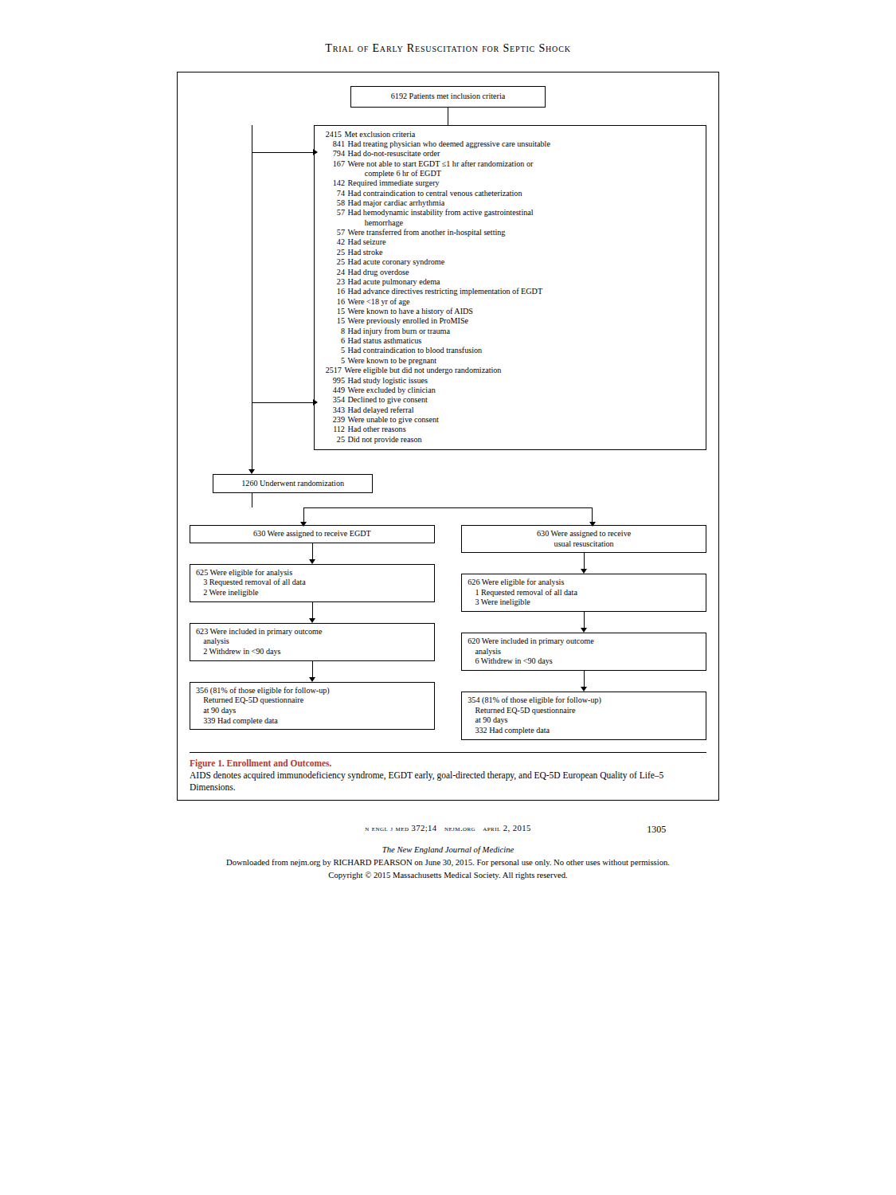Trial of Early Resuscitation for Septic Shock
6192 Patients met inclusion criteria
2415 Met exclusion criteria
841 Had treating physician who deemed aggressive care unsuitable
794 Had do-not-resuscitate order
167 Were not able to start EGDT ≤1 hr after randomization or
complete 6 hr of EGDT
142 Required immediate surgery
74 Had contraindication to central venous catheterization
58 Had major cardiac arrhythmia
57 Had hemodynamic instability from active gastrointestinal
hemorrhage
57 Were transferred from another in-hospital setting
42 Had seizure
25 Had stroke
25 Had acute coronary syndrome
24 Had drug overdose
23 Had acute pulmonary edema
16 Had advance directives restricting implementation of EGDT
16 Were <18 yr of age
15 Were known to have a history of AIDS
15 Were previously enrolled in ProMISe
8 Had injury from burn or trauma
6 Had status asthmaticus
5 Had contraindication to blood transfusion
5 Were known to be pregnant
2517 Were eligible but did not undergo randomization
995 Had study logistic issues
449 Were excluded by clinician
354 Declined to give consent
343 Had delayed referral
239 Were unable to give consent
112 Had other reasons
25 Did not provide reason
1260 Underwent randomization
630 Were assigned to receive EGDT
625 Were eligible for analysis
3 Requested removal of all data
2 Were ineligible
623 Were included in primary outcome
analysis
2 Withdrew in <90 days
356 (81% of those eligible for follow-up)
Returned EQ-5D questionnaire
at 90 days
339 Had complete data
630 Were assigned to receive
usual resuscitation
626 Were eligible for analysis
1 Requested removal of all data
3 Were ineligible
620 Were included in primary outcome
analysis
6 Withdrew in <90 days
354 (81% of those eligible for follow-up)
Returned EQ-5D questionnaire
at 90 days
332 Had complete data
Figure 1. Enrollment and Outcomes.
AIDS denotes acquired immunodeficiency syndrome, EGDT early, goal-directed therapy, and EQ-5D European Quality of Life–5 Dimensions.
n engl j med 372;14 nejm.org april 2, 2015 1305
The New England Journal of Medicine
Downloaded from nejm.org by RICHARD PEARSON on June 30, 2015. For personal use only. No other uses without permission.
Copyright © 2015 Massachusetts Medical Society. All rights reserved.